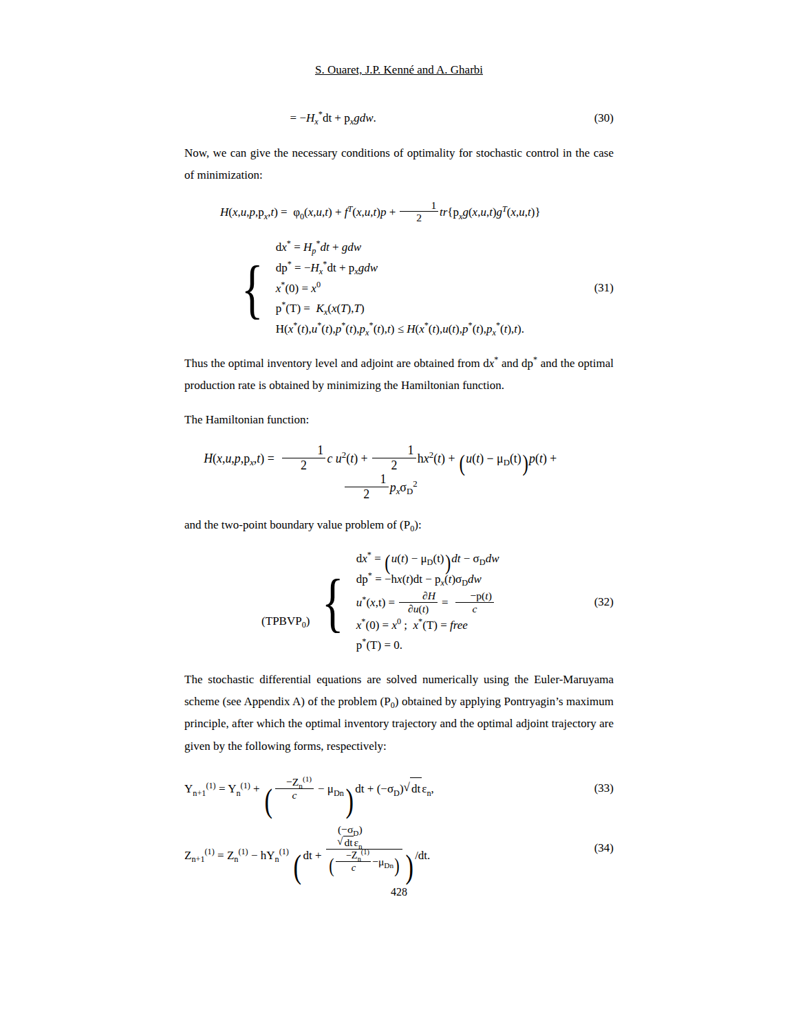S. Ouaret, J.P. Kenné and A. Gharbi
= −Hx*dt + pxgdw.
(30)
Now, we can give the necessary conditions of optimality for stochastic control in the case of minimization:
H(x,u,p,px,t) = φ0(x,u,t) + fT(x,u,t)p + 12 tr{pxg(x,u,t)gT(x,u,t)}
{
dx* = Hp*dt + gdw
dp* = −Hx*dt + pxgdw
x*(0) = x0
p*(T) = Kx(x(T),T)
H(x*(t),u*(t),p*(t),px*(t),t) ≤ H(x*(t),u(t),p*(t),px*(t),t).
(31)
Thus the optimal inventory level and adjoint are obtained from dx* and dp* and the optimal production rate is obtained by minimizing the Hamiltonian function.
The Hamiltonian function:
H(x,u,p,px,t) = 12 c u2(t) + 12 hx2(t) + (u(t) − μD(t)) p(t) + 12 pxσD2
and the two-point boundary value problem of (P0):
(TPBVP0) {
dx* = (u(t) − μD(t)) dt − σDdw
dp* = −hx(t)dt − px(t)σDdw
u*(x,t) = ∂H∂u(t) = −p(t) c
x*(0) = x0 ; x*(T) = free
p*(T) = 0.
(32)
The stochastic differential equations are solved numerically using the Euler-Maruyama scheme (see Appendix A) of the problem (P0) obtained by applying Pontryagin’s maximum principle, after which the optimal inventory trajectory and the optimal adjoint trajectory are given by the following forms, respectively:
Yn+1(1) = Yn(1) + (−Zn(1) c − μDn) dt + (−σD)dtεn,
(33)
Zn+1(1) = Zn(1) − hYn(1) (dt + (−σD)dtεn(−Zn(1) c−μDn))/dt.
(34)
428